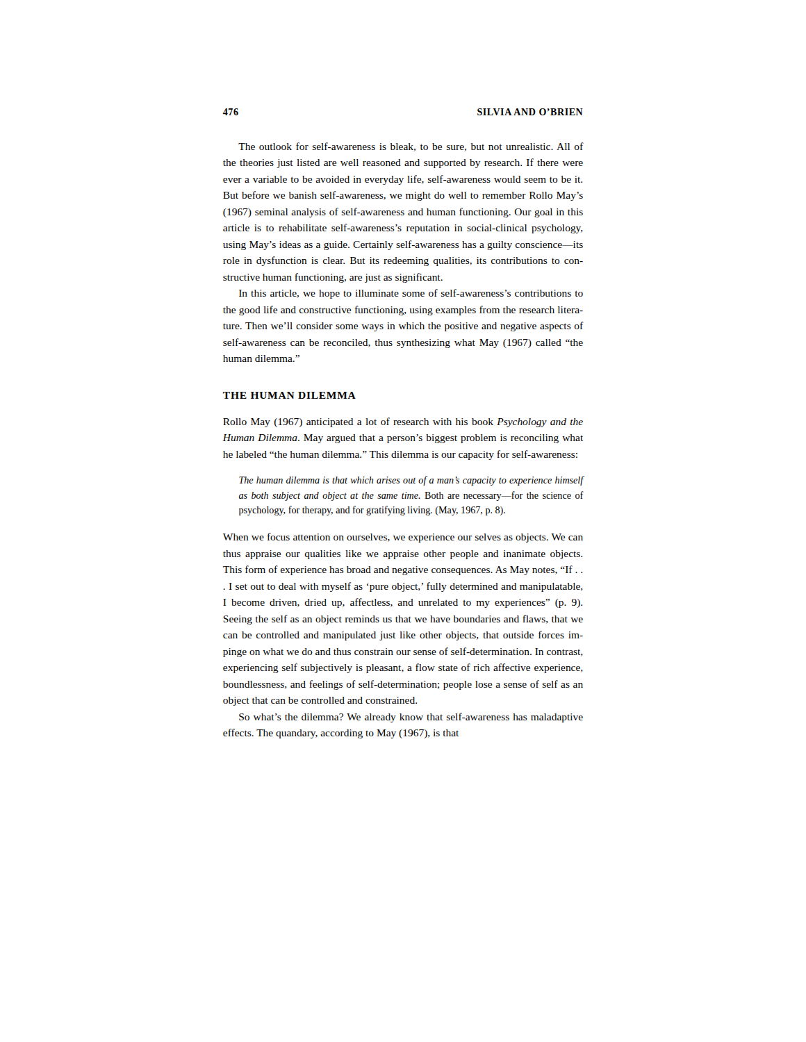476 SILVIA AND O’BRIEN
The outlook for self-awareness is bleak, to be sure, but not unrealistic. All of the theories just listed are well reasoned and supported by research. If there were ever a variable to be avoided in everyday life, self-awareness would seem to be it. But before we banish self-awareness, we might do well to remember Rollo May’s (1967) seminal analysis of self-awareness and human functioning. Our goal in this article is to rehabilitate self-awareness’s reputation in social-clinical psychology, using May’s ideas as a guide. Certainly self-awareness has a guilty conscience—its role in dysfunction is clear. But its redeeming qualities, its contributions to constructive human functioning, are just as significant.
In this article, we hope to illuminate some of self-awareness’s contributions to the good life and constructive functioning, using examples from the research literature. Then we’ll consider some ways in which the positive and negative aspects of self-awareness can be reconciled, thus synthesizing what May (1967) called “the human dilemma.”
THE HUMAN DILEMMA
Rollo May (1967) anticipated a lot of research with his book Psychology and the Human Dilemma. May argued that a person’s biggest problem is reconciling what he labeled “the human dilemma.” This dilemma is our capacity for self-awareness:
The human dilemma is that which arises out of a man’s capacity to experience himself as both subject and object at the same time. Both are necessary—for the science of psychology, for therapy, and for gratifying living. (May, 1967, p. 8).
When we focus attention on ourselves, we experience our selves as objects. We can thus appraise our qualities like we appraise other people and inanimate objects. This form of experience has broad and negative consequences. As May notes, “If . . . I set out to deal with myself as ‘pure object,’ fully determined and manipulatable, I become driven, dried up, affectless, and unrelated to my experiences” (p. 9). Seeing the self as an object reminds us that we have boundaries and flaws, that we can be controlled and manipulated just like other objects, that outside forces impinge on what we do and thus constrain our sense of self-determination. In contrast, experiencing self subjectively is pleasant, a flow state of rich affective experience, boundlessness, and feelings of self-determination; people lose a sense of self as an object that can be controlled and constrained.
So what’s the dilemma? We already know that self-awareness has maladaptive effects. The quandary, according to May (1967), is that